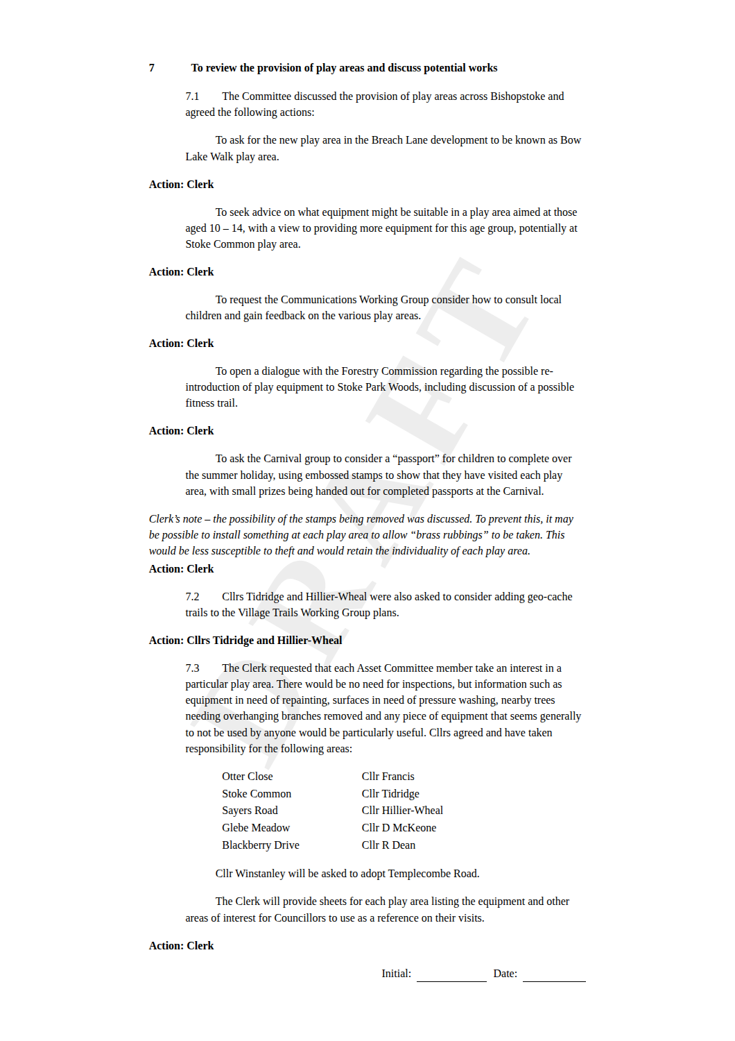DRAFT
7 To review the provision of play areas and discuss potential works
7.1 The Committee discussed the provision of play areas across Bishopstoke and agreed the following actions:
To ask for the new play area in the Breach Lane development to be known as Bow Lake Walk play area.
Action: Clerk
To seek advice on what equipment might be suitable in a play area aimed at those aged 10 – 14, with a view to providing more equipment for this age group, potentially at Stoke Common play area.
Action: Clerk
To request the Communications Working Group consider how to consult local children and gain feedback on the various play areas.
Action: Clerk
To open a dialogue with the Forestry Commission regarding the possible re-introduction of play equipment to Stoke Park Woods, including discussion of a possible fitness trail.
Action: Clerk
To ask the Carnival group to consider a “passport” for children to complete over the summer holiday, using embossed stamps to show that they have visited each play area, with small prizes being handed out for completed passports at the Carnival.
Clerk’s note – the possibility of the stamps being removed was discussed. To prevent this, it may be possible to install something at each play area to allow “brass rubbings” to be taken. This would be less susceptible to theft and would retain the individuality of each play area.
Action: Clerk
7.2 Cllrs Tidridge and Hillier-Wheal were also asked to consider adding geo-cache trails to the Village Trails Working Group plans.
Action: Cllrs Tidridge and Hillier-Wheal
7.3 The Clerk requested that each Asset Committee member take an interest in a particular play area. There would be no need for inspections, but information such as equipment in need of repainting, surfaces in need of pressure washing, nearby trees needing overhanging branches removed and any piece of equipment that seems generally to not be used by anyone would be particularly useful. Cllrs agreed and have taken responsibility for the following areas:
| Otter Close | Cllr Francis |
| Stoke Common | Cllr Tidridge |
| Sayers Road | Cllr Hillier-Wheal |
| Glebe Meadow | Cllr D McKeone |
| Blackberry Drive | Cllr R Dean |
Cllr Winstanley will be asked to adopt Templecombe Road.
The Clerk will provide sheets for each play area listing the equipment and other areas of interest for Councillors to use as a reference on their visits.
Action: Clerk
Initial: Date: